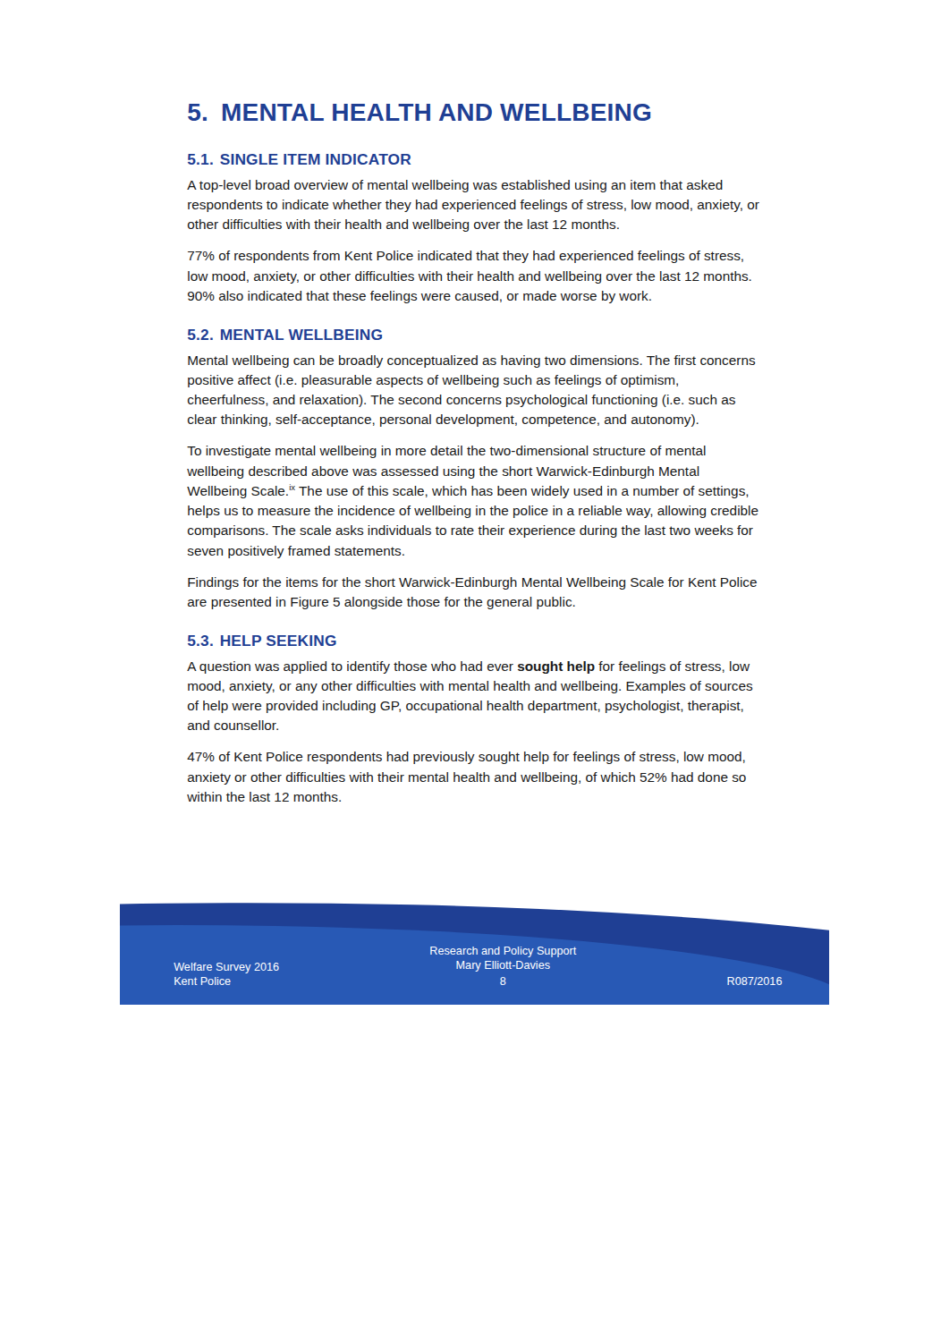5. MENTAL HEALTH AND WELLBEING
5.1. SINGLE ITEM INDICATOR
A top-level broad overview of mental wellbeing was established using an item that asked respondents to indicate whether they had experienced feelings of stress, low mood, anxiety, or other difficulties with their health and wellbeing over the last 12 months.
77% of respondents from Kent Police indicated that they had experienced feelings of stress, low mood, anxiety, or other difficulties with their health and wellbeing over the last 12 months. 90% also indicated that these feelings were caused, or made worse by work.
5.2. MENTAL WELLBEING
Mental wellbeing can be broadly conceptualized as having two dimensions. The first concerns positive affect (i.e. pleasurable aspects of wellbeing such as feelings of optimism, cheerfulness, and relaxation). The second concerns psychological functioning (i.e. such as clear thinking, self-acceptance, personal development, competence, and autonomy).
To investigate mental wellbeing in more detail the two-dimensional structure of mental wellbeing described above was assessed using the short Warwick-Edinburgh Mental Wellbeing Scale.ix The use of this scale, which has been widely used in a number of settings, helps us to measure the incidence of wellbeing in the police in a reliable way, allowing credible comparisons. The scale asks individuals to rate their experience during the last two weeks for seven positively framed statements.
Findings for the items for the short Warwick-Edinburgh Mental Wellbeing Scale for Kent Police are presented in Figure 5 alongside those for the general public.
5.3. HELP SEEKING
A question was applied to identify those who had ever sought help for feelings of stress, low mood, anxiety, or any other difficulties with mental health and wellbeing. Examples of sources of help were provided including GP, occupational health department, psychologist, therapist, and counsellor.
47% of Kent Police respondents had previously sought help for feelings of stress, low mood, anxiety or other difficulties with their mental health and wellbeing, of which 52% had done so within the last 12 months.
Welfare Survey 2016
Kent Police
Research and Policy Support
Mary Elliott-Davies 8
R087/2016